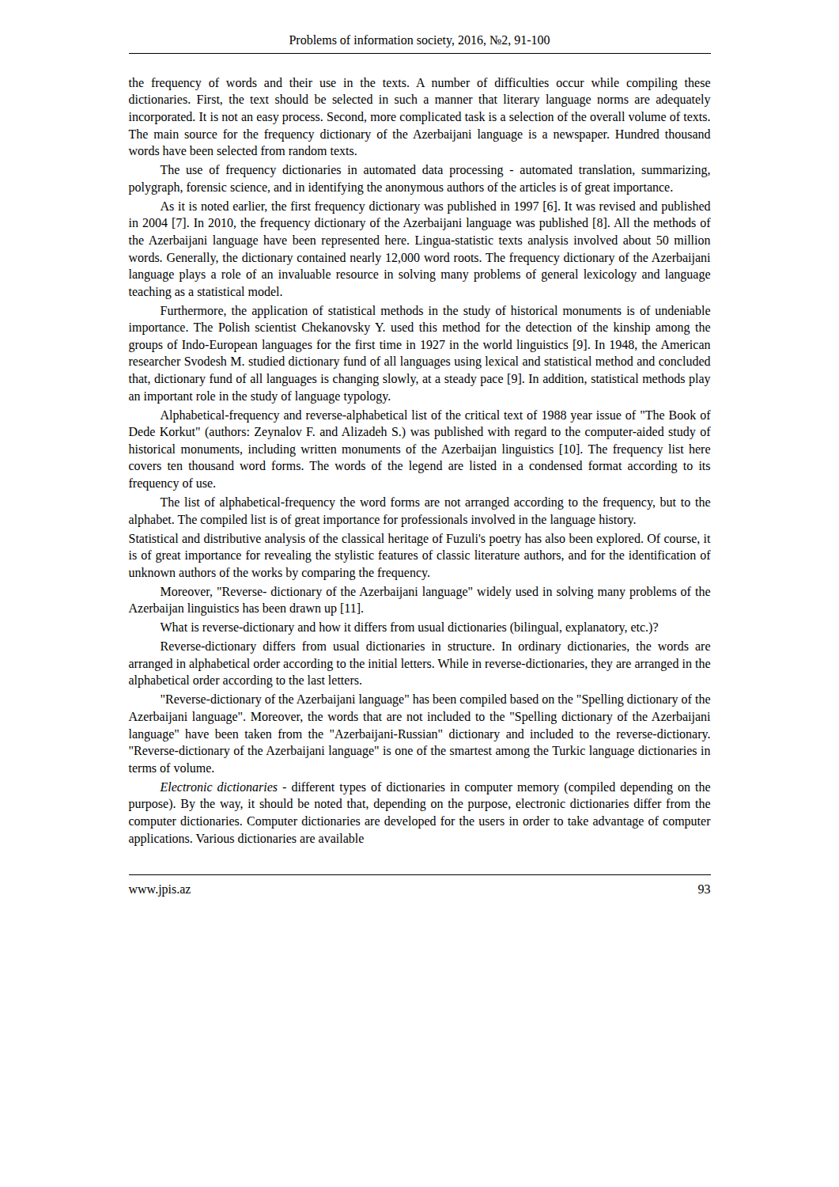Problems of information society, 2016, №2, 91-100
the frequency of words and their use in the texts. A number of difficulties occur while compiling these dictionaries. First, the text should be selected in such a manner that literary language norms are adequately incorporated. It is not an easy process. Second, more complicated task is a selection of the overall volume of texts. The main source for the frequency dictionary of the Azerbaijani language is a newspaper. Hundred thousand words have been selected from random texts.
The use of frequency dictionaries in automated data processing - automated translation, summarizing, polygraph, forensic science, and in identifying the anonymous authors of the articles is of great importance.
As it is noted earlier, the first frequency dictionary was published in 1997 [6]. It was revised and published in 2004 [7]. In 2010, the frequency dictionary of the Azerbaijani language was published [8]. All the methods of the Azerbaijani language have been represented here. Lingua-statistic texts analysis involved about 50 million words. Generally, the dictionary contained nearly 12,000 word roots. The frequency dictionary of the Azerbaijani language plays a role of an invaluable resource in solving many problems of general lexicology and language teaching as a statistical model.
Furthermore, the application of statistical methods in the study of historical monuments is of undeniable importance. The Polish scientist Chekanovsky Y. used this method for the detection of the kinship among the groups of Indo-European languages for the first time in 1927 in the world linguistics [9]. In 1948, the American researcher Svodesh M. studied dictionary fund of all languages using lexical and statistical method and concluded that, dictionary fund of all languages is changing slowly, at a steady pace [9]. In addition, statistical methods play an important role in the study of language typology.
Alphabetical-frequency and reverse-alphabetical list of the critical text of 1988 year issue of "The Book of Dede Korkut" (authors: Zeynalov F. and Alizadeh S.) was published with regard to the computer-aided study of historical monuments, including written monuments of the Azerbaijan linguistics [10]. The frequency list here covers ten thousand word forms. The words of the legend are listed in a condensed format according to its frequency of use.
The list of alphabetical-frequency the word forms are not arranged according to the frequency, but to the alphabet. The compiled list is of great importance for professionals involved in the language history.
Statistical and distributive analysis of the classical heritage of Fuzuli's poetry has also been explored. Of course, it is of great importance for revealing the stylistic features of classic literature authors, and for the identification of unknown authors of the works by comparing the frequency.
Moreover, "Reverse- dictionary of the Azerbaijani language" widely used in solving many problems of the Azerbaijan linguistics has been drawn up [11].
What is reverse-dictionary and how it differs from usual dictionaries (bilingual, explanatory, etc.)?
Reverse-dictionary differs from usual dictionaries in structure. In ordinary dictionaries, the words are arranged in alphabetical order according to the initial letters. While in reverse-dictionaries, they are arranged in the alphabetical order according to the last letters.
"Reverse-dictionary of the Azerbaijani language" has been compiled based on the "Spelling dictionary of the Azerbaijani language". Moreover, the words that are not included to the "Spelling dictionary of the Azerbaijani language" have been taken from the "Azerbaijani-Russian" dictionary and included to the reverse-dictionary. "Reverse-dictionary of the Azerbaijani language" is one of the smartest among the Turkic language dictionaries in terms of volume.
Electronic dictionaries - different types of dictionaries in computer memory (compiled depending on the purpose). By the way, it should be noted that, depending on the purpose, electronic dictionaries differ from the computer dictionaries. Computer dictionaries are developed for the users in order to take advantage of computer applications. Various dictionaries are available
www.jpis.az 93